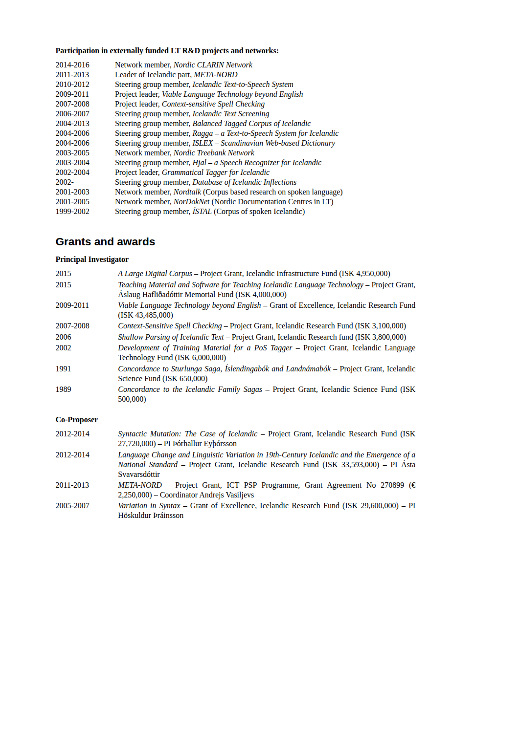Participation in externally funded LT R&D projects and networks:
2014-2016
Network member, Nordic CLARIN Network
2011-2013
Leader of Icelandic part, META-NORD
2010-2012
Steering group member, Icelandic Text-to-Speech System
2009-2011
Project leader, Viable Language Technology beyond English
2007-2008
Project leader, Context-sensitive Spell Checking
2006-2007
Steering group member, Icelandic Text Screening
2004-2013
Steering group member, Balanced Tagged Corpus of Icelandic
2004-2006
Steering group member, Ragga – a Text-to-Speech System for Icelandic
2004-2006
Steering group member, ISLEX – Scandinavian Web-based Dictionary
2003-2005
Network member, Nordic Treebank Network
2003-2004
Steering group member, Hjal – a Speech Recognizer for Icelandic
2002-2004
Project leader, Grammatical Tagger for Icelandic
2002-
Steering group member, Database of Icelandic Inflections
2001-2003
Network member, Nordtalk (Corpus based research on spoken language)
2001-2005
Network member, NorDokNet (Nordic Documentation Centres in LT)
1999-2002
Steering group member, ÍSTAL (Corpus of spoken Icelandic)
Grants and awards
Principal Investigator
2015
A Large Digital Corpus – Project Grant, Icelandic Infrastructure Fund (ISK 4,950,000)
2015
Teaching Material and Software for Teaching Icelandic Language Technology – Project Grant, Áslaug Hafliðadóttir Memorial Fund (ISK 4,000,000)
2009-2011
Viable Language Technology beyond English – Grant of Excellence, Icelandic Research Fund (ISK 43,485,000)
2007-2008
Context-Sensitive Spell Checking – Project Grant, Icelandic Research Fund (ISK 3,100,000)
2006
Shallow Parsing of Icelandic Text – Project Grant, Icelandic Research fund (ISK 3,800,000)
2002
Development of Training Material for a PoS Tagger – Project Grant, Icelandic Language Technology Fund (ISK 6,000,000)
1991
Concordance to Sturlunga Saga, Íslendingabók and Landnámabók – Project Grant, Icelandic Science Fund (ISK 650,000)
1989
Concordance to the Icelandic Family Sagas – Project Grant, Icelandic Science Fund (ISK 500,000)
Co-Proposer
2012-2014
Syntactic Mutation: The Case of Icelandic – Project Grant, Icelandic Research Fund (ISK 27,720,000) – PI Þórhallur Eyþórsson
2012-2014
Language Change and Linguistic Variation in 19th-Century Icelandic and the Emergence of a National Standard – Project Grant, Icelandic Research Fund (ISK 33,593,000) – PI Ásta Svavarsdóttir
2011-2013
META-NORD – Project Grant, ICT PSP Programme, Grant Agreement No 270899 (€ 2,250,000) – Coordinator Andrejs Vasiljevs
2005-2007
Variation in Syntax – Grant of Excellence, Icelandic Research Fund (ISK 29,600,000) – PI Höskuldur Þráinsson